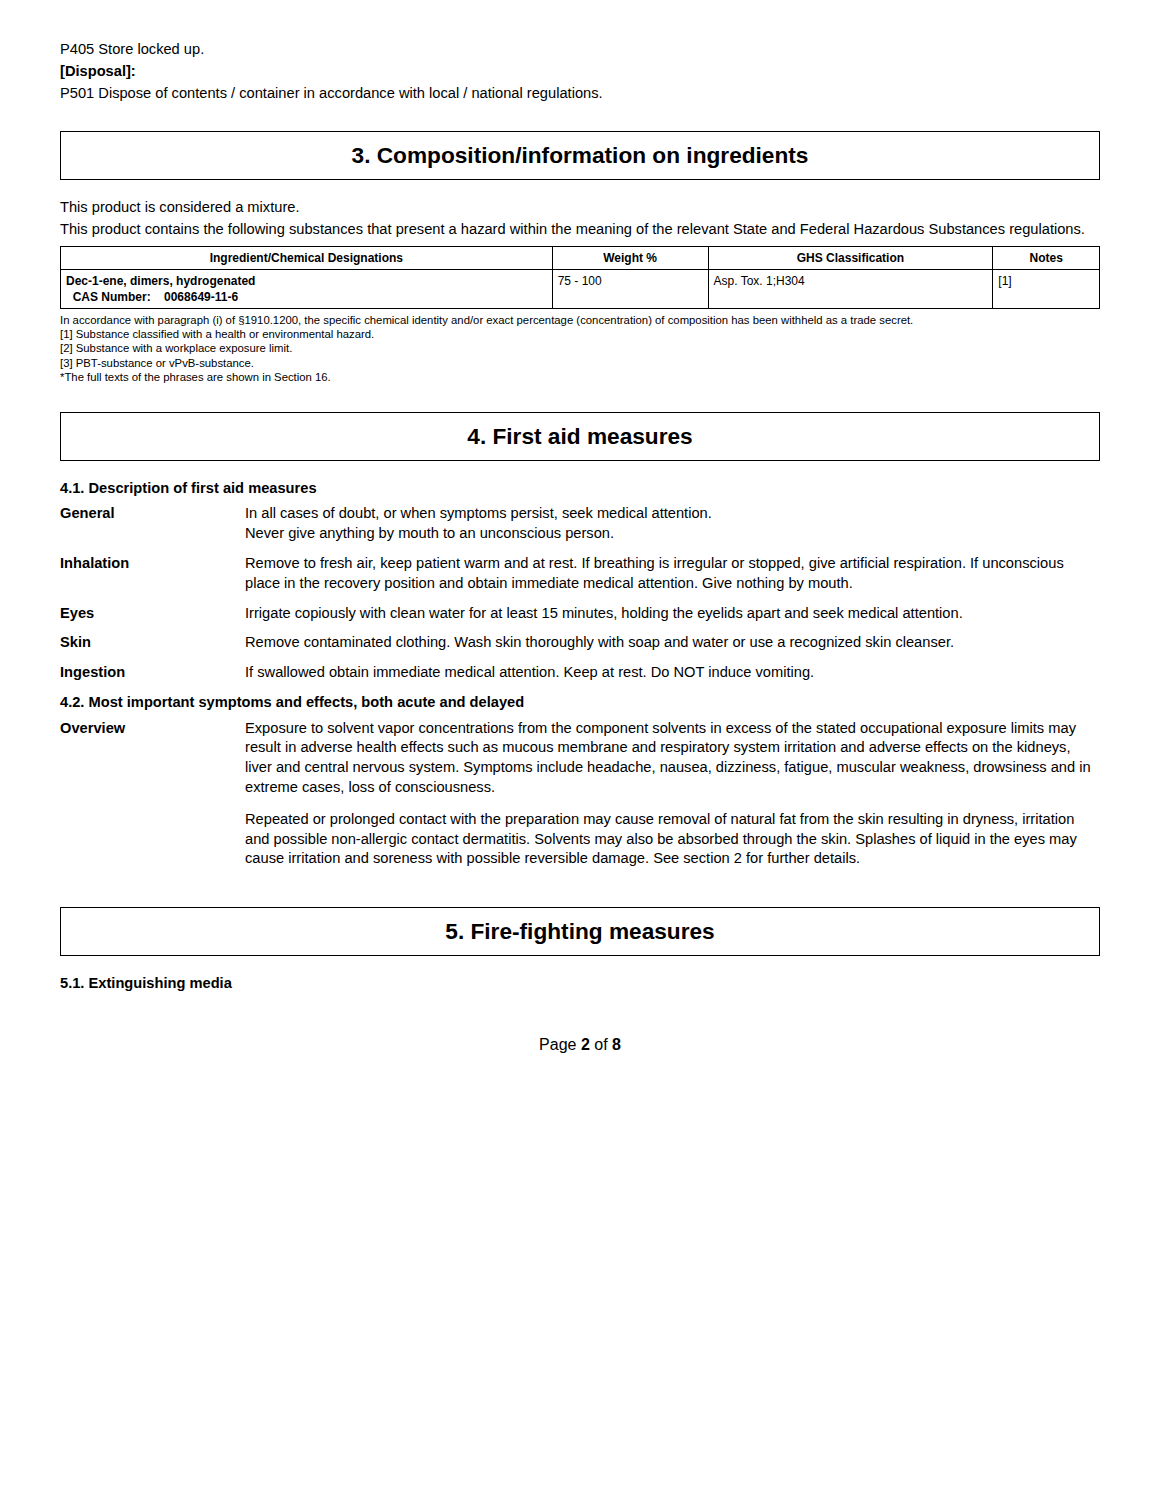P405 Store locked up.
[Disposal]:
P501 Dispose of contents / container in accordance with local / national regulations.
3. Composition/information on ingredients
This product is considered a mixture.
This product contains the following substances that present a hazard within the meaning of the relevant State and Federal Hazardous Substances regulations.
| Ingredient/Chemical Designations | Weight % | GHS Classification | Notes |
| --- | --- | --- | --- |
| Dec-1-ene, dimers, hydrogenated CAS Number: 0068649-11-6 | 75 - 100 | Asp. Tox. 1;H304 | [1] |
In accordance with paragraph (i) of §1910.1200, the specific chemical identity and/or exact percentage (concentration) of composition has been withheld as a trade secret.
[1] Substance classified with a health or environmental hazard.
[2] Substance with a workplace exposure limit.
[3] PBT-substance or vPvB-substance.
*The full texts of the phrases are shown in Section 16.
4. First aid measures
4.1. Description of first aid measures
| General | In all cases of doubt, or when symptoms persist, seek medical attention. Never give anything by mouth to an unconscious person. |
| Inhalation | Remove to fresh air, keep patient warm and at rest. If breathing is irregular or stopped, give artificial respiration. If unconscious place in the recovery position and obtain immediate medical attention. Give nothing by mouth. |
| Eyes | Irrigate copiously with clean water for at least 15 minutes, holding the eyelids apart and seek medical attention. |
| Skin | Remove contaminated clothing. Wash skin thoroughly with soap and water or use a recognized skin cleanser. |
| Ingestion | If swallowed obtain immediate medical attention. Keep at rest. Do NOT induce vomiting. |
4.2. Most important symptoms and effects, both acute and delayed
| Overview | Exposure to solvent vapor concentrations from the component solvents in excess of the stated occupational exposure limits may result in adverse health effects such as mucous membrane and respiratory system irritation and adverse effects on the kidneys, liver and central nervous system. Symptoms include headache, nausea, dizziness, fatigue, muscular weakness, drowsiness and in extreme cases, loss of consciousness. Repeated or prolonged contact with the preparation may cause removal of natural fat from the skin resulting in dryness, irritation and possible non-allergic contact dermatitis. Solvents may also be absorbed through the skin. Splashes of liquid in the eyes may cause irritation and soreness with possible reversible damage. See section 2 for further details. |
5. Fire-fighting measures
5.1. Extinguishing media
Page 2 of 8